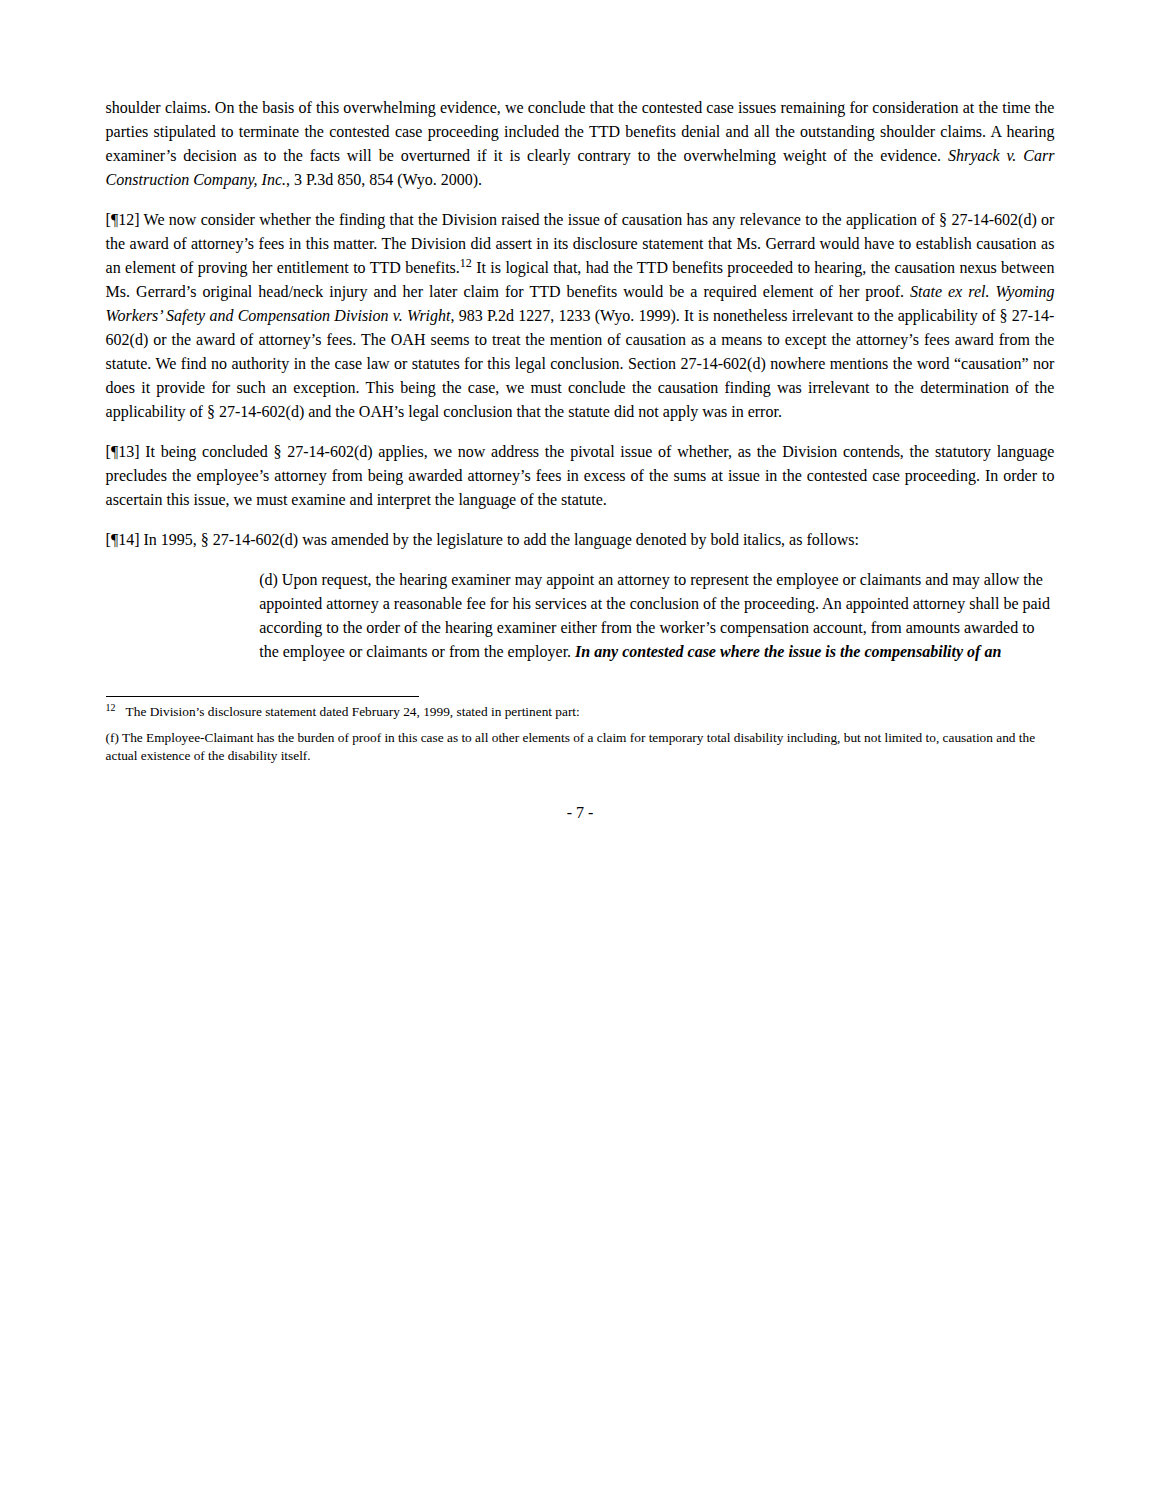shoulder claims. On the basis of this overwhelming evidence, we conclude that the contested case issues remaining for consideration at the time the parties stipulated to terminate the contested case proceeding included the TTD benefits denial and all the outstanding shoulder claims. A hearing examiner’s decision as to the facts will be overturned if it is clearly contrary to the overwhelming weight of the evidence. Shryack v. Carr Construction Company, Inc., 3 P.3d 850, 854 (Wyo. 2000).
[¶12] We now consider whether the finding that the Division raised the issue of causation has any relevance to the application of § 27-14-602(d) or the award of attorney’s fees in this matter. The Division did assert in its disclosure statement that Ms. Gerrard would have to establish causation as an element of proving her entitlement to TTD benefits.12 It is logical that, had the TTD benefits proceeded to hearing, the causation nexus between Ms. Gerrard’s original head/neck injury and her later claim for TTD benefits would be a required element of her proof. State ex rel. Wyoming Workers’ Safety and Compensation Division v. Wright, 983 P.2d 1227, 1233 (Wyo. 1999). It is nonetheless irrelevant to the applicability of § 27-14-602(d) or the award of attorney’s fees. The OAH seems to treat the mention of causation as a means to except the attorney’s fees award from the statute. We find no authority in the case law or statutes for this legal conclusion. Section 27-14-602(d) nowhere mentions the word “causation” nor does it provide for such an exception. This being the case, we must conclude the causation finding was irrelevant to the determination of the applicability of § 27-14-602(d) and the OAH’s legal conclusion that the statute did not apply was in error.
[¶13] It being concluded § 27-14-602(d) applies, we now address the pivotal issue of whether, as the Division contends, the statutory language precludes the employee’s attorney from being awarded attorney’s fees in excess of the sums at issue in the contested case proceeding. In order to ascertain this issue, we must examine and interpret the language of the statute.
[¶14] In 1995, § 27-14-602(d) was amended by the legislature to add the language denoted by bold italics, as follows:
(d) Upon request, the hearing examiner may appoint an attorney to represent the employee or claimants and may allow the appointed attorney a reasonable fee for his services at the conclusion of the proceeding. An appointed attorney shall be paid according to the order of the hearing examiner either from the worker’s compensation account, from amounts awarded to the employee or claimants or from the employer. In any contested case where the issue is the compensability of an
12 The Division’s disclosure statement dated February 24, 1999, stated in pertinent part:
(f) The Employee-Claimant has the burden of proof in this case as to all other elements of a claim for temporary total disability including, but not limited to, causation and the actual existence of the disability itself.
- 7 -